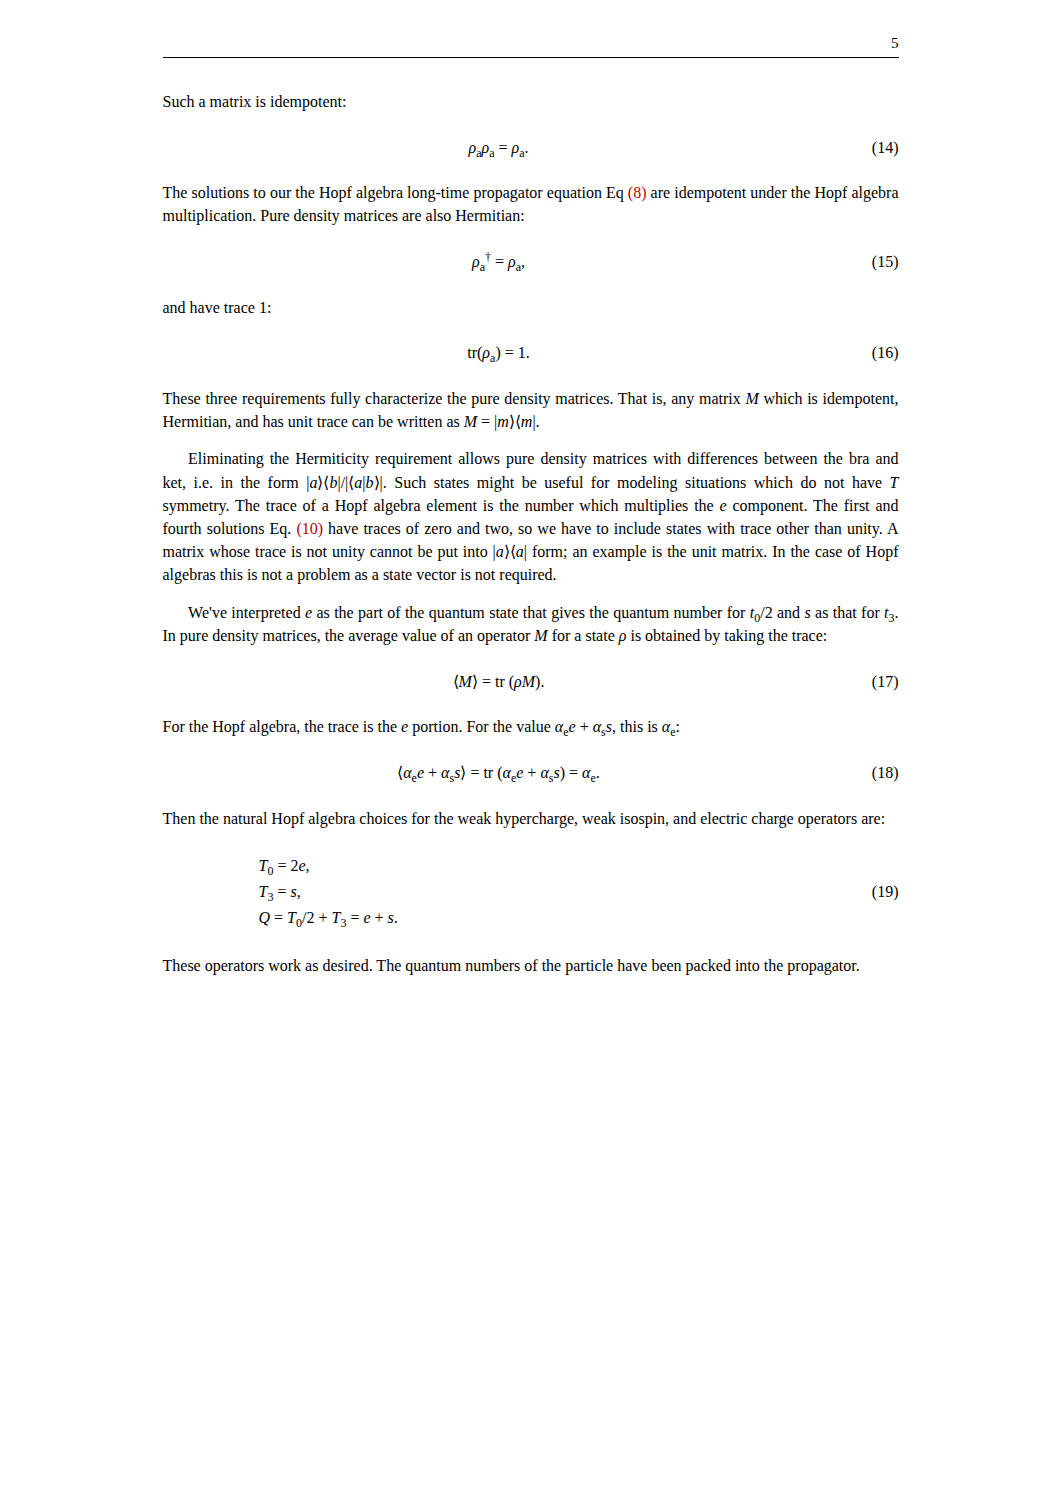5
Such a matrix is idempotent:
ρaρa = ρa.
(14)
The solutions to our the Hopf algebra long-time propagator equation Eq (8) are idempotent under the Hopf algebra multiplication. Pure density matrices are also Hermitian:
ρa† = ρa,
(15)
and have trace 1:
tr(ρa) = 1.
(16)
These three requirements fully characterize the pure density matrices. That is, any matrix M which is idempotent, Hermitian, and has unit trace can be written as M = |m⟩⟨m|.
Eliminating the Hermiticity requirement allows pure density matrices with differences between the bra and ket, i.e. in the form |a⟩⟨b|/|⟨a|b⟩|. Such states might be useful for modeling situations which do not have T symmetry. The trace of a Hopf algebra element is the number which multiplies the e component. The first and fourth solutions Eq. (10) have traces of zero and two, so we have to include states with trace other than unity. A matrix whose trace is not unity cannot be put into |a⟩⟨a| form; an example is the unit matrix. In the case of Hopf algebras this is not a problem as a state vector is not required.
We've interpreted e as the part of the quantum state that gives the quantum number for t0/2 and s as that for t3. In pure density matrices, the average value of an operator M for a state ρ is obtained by taking the trace:
⟨M⟩ = tr (ρM).
(17)
For the Hopf algebra, the trace is the e portion. For the value αee + αss, this is αe:
⟨αee + αss⟩ = tr (αee + αss) = αe.
(18)
Then the natural Hopf algebra choices for the weak hypercharge, weak isospin, and electric charge operators are:
T0 = 2e,
T3 = s,
Q = T0/2 + T3 = e + s.
(19)
These operators work as desired. The quantum numbers of the particle have been packed into the propagator.